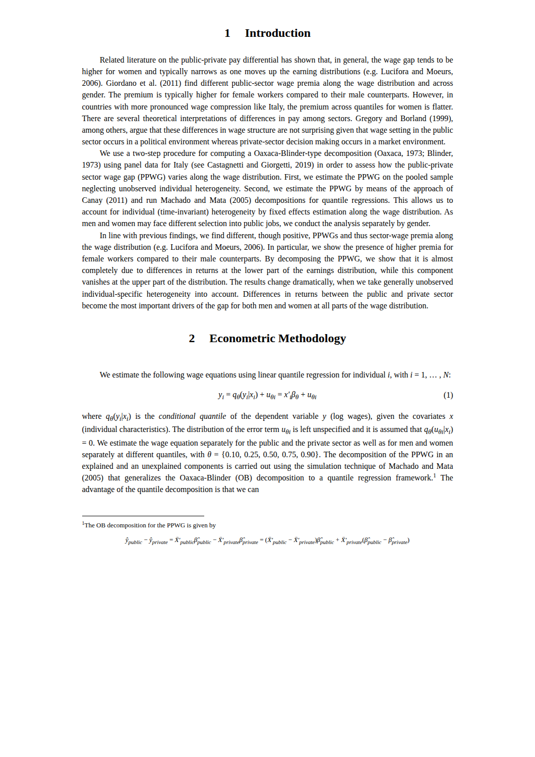1 Introduction
Related literature on the public-private pay differential has shown that, in general, the wage gap tends to be higher for women and typically narrows as one moves up the earning distributions (e.g. Lucifora and Moeurs, 2006). Giordano et al. (2011) find different public-sector wage premia along the wage distribution and across gender. The premium is typically higher for female workers compared to their male counterparts. However, in countries with more pronounced wage compression like Italy, the premium across quantiles for women is flatter. There are several theoretical interpretations of differences in pay among sectors. Gregory and Borland (1999), among others, argue that these differences in wage structure are not surprising given that wage setting in the public sector occurs in a political environment whereas private-sector decision making occurs in a market environment.
We use a two-step procedure for computing a Oaxaca-Blinder-type decomposition (Oaxaca, 1973; Blinder, 1973) using panel data for Italy (see Castagnetti and Giorgetti, 2019) in order to assess how the public-private sector wage gap (PPWG) varies along the wage distribution. First, we estimate the PPWG on the pooled sample neglecting unobserved individual heterogeneity. Second, we estimate the PPWG by means of the approach of Canay (2011) and run Machado and Mata (2005) decompositions for quantile regressions. This allows us to account for individual (time-invariant) heterogeneity by fixed effects estimation along the wage distribution. As men and women may face different selection into public jobs, we conduct the analysis separately by gender.
In line with previous findings, we find different, though positive, PPWGs and thus sector-wage premia along the wage distribution (e.g. Lucifora and Moeurs, 2006). In particular, we show the presence of higher premia for female workers compared to their male counterparts. By decomposing the PPWG, we show that it is almost completely due to differences in returns at the lower part of the earnings distribution, while this component vanishes at the upper part of the distribution. The results change dramatically, when we take generally unobserved individual-specific heterogeneity into account. Differences in returns between the public and private sector become the most important drivers of the gap for both men and women at all parts of the wage distribution.
2 Econometric Methodology
We estimate the following wage equations using linear quantile regression for individual i, with i = 1, … , N:
yi = qθ(yi|xi) + uθi = x′iβθ + uθi (1)
where qθ(yi|xi) is the conditional quantile of the dependent variable y (log wages), given the covariates x (individual characteristics). The distribution of the error term uθi is left unspecified and it is assumed that qθ(uθi|xi) = 0. We estimate the wage equation separately for the public and the private sector as well as for men and women separately at different quantiles, with θ = {0.10, 0.25, 0.50, 0.75, 0.90}. The decomposition of the PPWG in an explained and an unexplained components is carried out using the simulation technique of Machado and Mata (2005) that generalizes the Oaxaca-Blinder (OB) decomposition to a quantile regression framework.1 The advantage of the quantile decomposition is that we can
1The OB decomposition for the PPWG is given by
ŷpublic − ŷprivate = X̄′publicβ̂public − X̄′privateβ̂private = (X̄′public − X̄′private)β̂public + X̄′private(β̂public − β̂private)